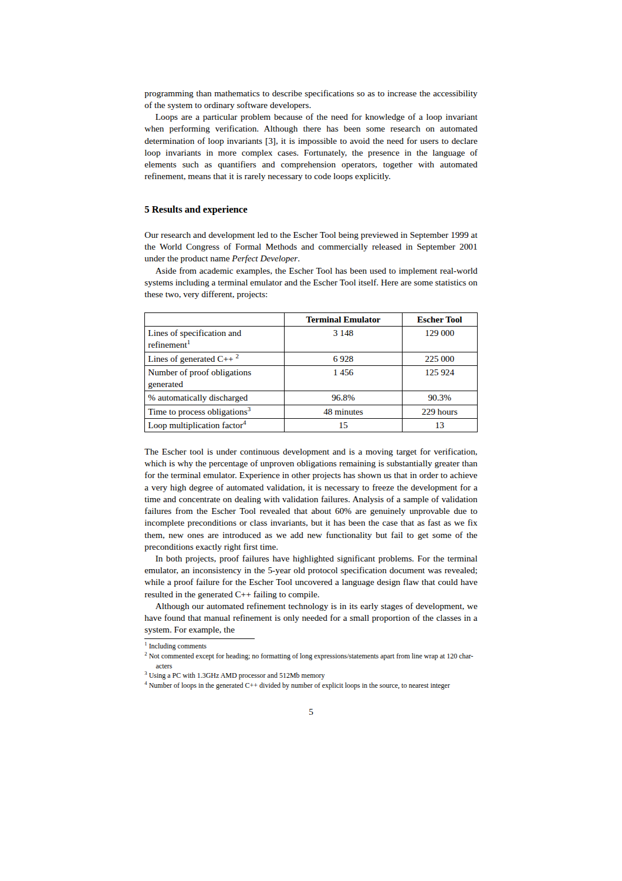programming than mathematics to describe specifications so as to increase the accessibility of the system to ordinary software developers.
Loops are a particular problem because of the need for knowledge of a loop invariant when performing verification. Although there has been some research on automated determination of loop invariants [3], it is impossible to avoid the need for users to declare loop invariants in more complex cases. Fortunately, the presence in the language of elements such as quantifiers and comprehension operators, together with automated refinement, means that it is rarely necessary to code loops explicitly.
5 Results and experience
Our research and development led to the Escher Tool being previewed in September 1999 at the World Congress of Formal Methods and commercially released in September 2001 under the product name Perfect Developer.
Aside from academic examples, the Escher Tool has been used to implement real-world systems including a terminal emulator and the Escher Tool itself. Here are some statistics on these two, very different, projects:
| | Terminal Emulator | Escher Tool |
| Lines of specification and refinement 1 | 3 148 | 129 000 |
| Lines of generated C++ 2 | 6 928 | 225 000 |
| Number of proof obligations generated | 1 456 | 125 924 |
| % automatically discharged | 96.8% | 90.3% |
| Time to process obligations 3 | 48 minutes | 229 hours |
| Loop multiplication factor 4 | 15 | 13 |
The Escher tool is under continuous development and is a moving target for verification, which is why the percentage of unproven obligations remaining is substantially greater than for the terminal emulator. Experience in other projects has shown us that in order to achieve a very high degree of automated validation, it is necessary to freeze the development for a time and concentrate on dealing with validation failures. Analysis of a sample of validation failures from the Escher Tool revealed that about 60% are genuinely unprovable due to incomplete preconditions or class invariants, but it has been the case that as fast as we fix them, new ones are introduced as we add new functionality but fail to get some of the preconditions exactly right first time.
In both projects, proof failures have highlighted significant problems. For the terminal emulator, an inconsistency in the 5-year old protocol specification document was revealed; while a proof failure for the Escher Tool uncovered a language design flaw that could have resulted in the generated C++ failing to compile.
Although our automated refinement technology is in its early stages of development, we have found that manual refinement is only needed for a small proportion of the classes in a system. For example, the
1 Including comments
2 Not commented except for heading; no formatting of long expressions/statements apart from line wrap at 120 char-
acters
3 Using a PC with 1.3GHz AMD processor and 512Mb memory
4 Number of loops in the generated C++ divided by number of explicit loops in the source, to nearest integer
5